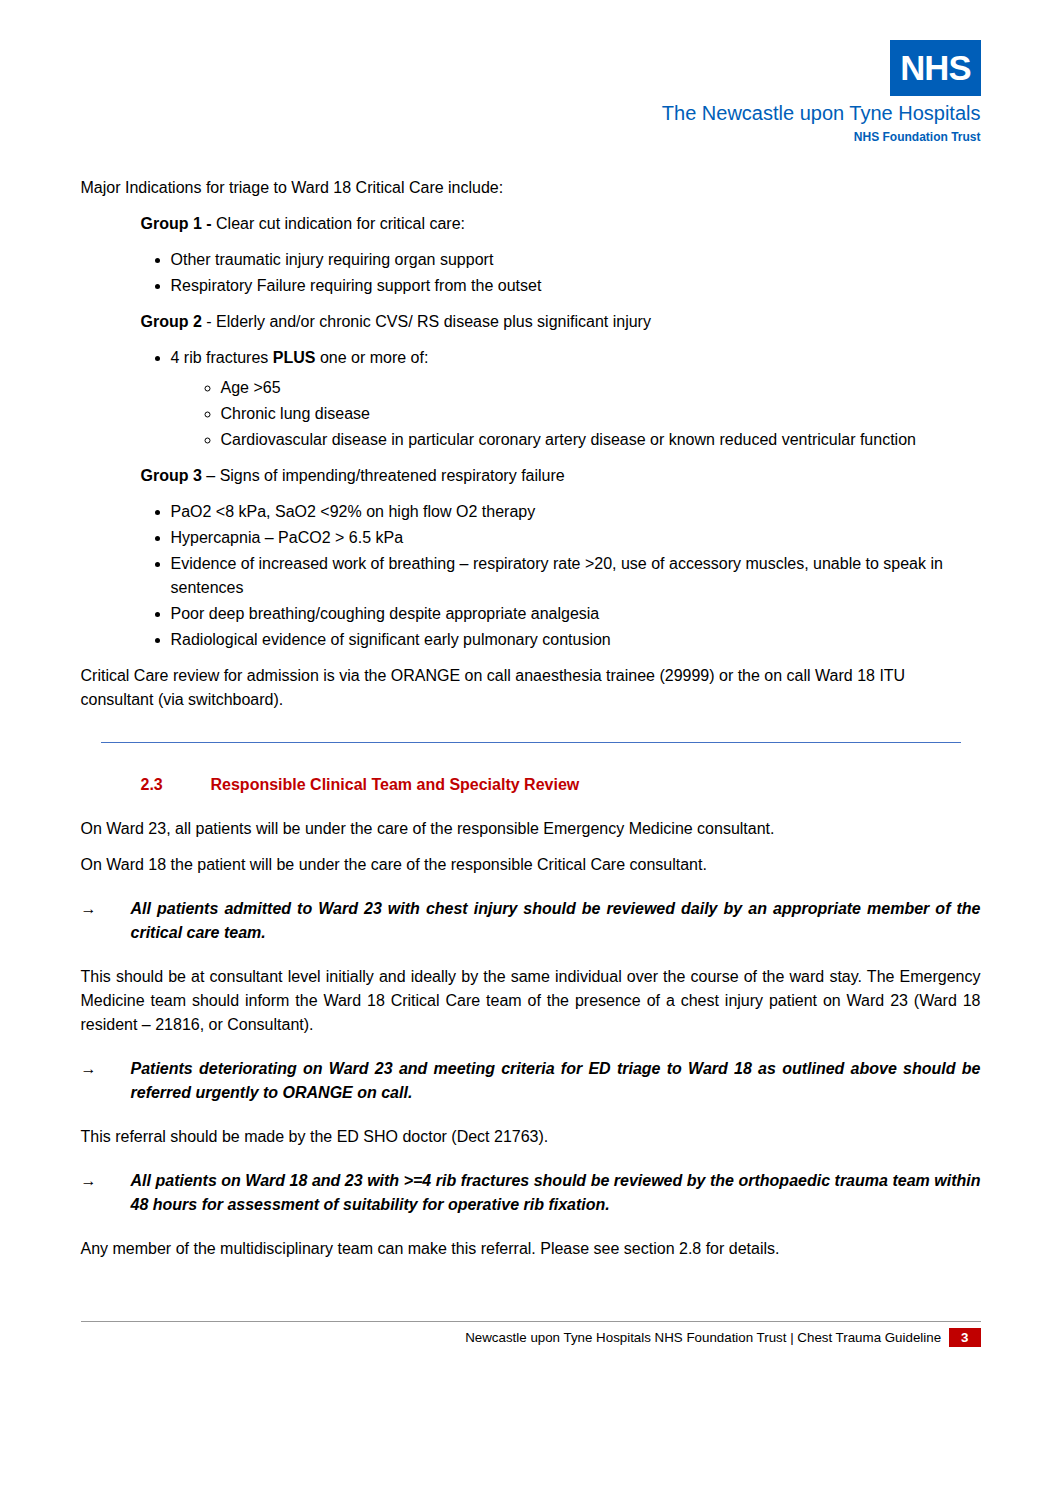NHS
The Newcastle upon Tyne Hospitals
NHS Foundation Trust
Major Indications for triage to Ward 18 Critical Care include:
Group 1 - Clear cut indication for critical care:
Other traumatic injury requiring organ support
Respiratory Failure requiring support from the outset
Group 2 - Elderly and/or chronic CVS/ RS disease plus significant injury
4 rib fractures PLUS one or more of:
Age >65
Chronic lung disease
Cardiovascular disease in particular coronary artery disease or known reduced ventricular function
Group 3 – Signs of impending/threatened respiratory failure
PaO2 <8 kPa, SaO2 <92% on high flow O2 therapy
Hypercapnia – PaCO2 > 6.5 kPa
Evidence of increased work of breathing – respiratory rate >20, use of accessory muscles, unable to speak in sentences
Poor deep breathing/coughing despite appropriate analgesia
Radiological evidence of significant early pulmonary contusion
Critical Care review for admission is via the ORANGE on call anaesthesia trainee (29999) or the on call Ward 18 ITU consultant (via switchboard).
2.3 Responsible Clinical Team and Specialty Review
On Ward 23, all patients will be under the care of the responsible Emergency Medicine consultant.
On Ward 18 the patient will be under the care of the responsible Critical Care consultant.
→
All patients admitted to Ward 23 with chest injury should be reviewed daily by an appropriate member of the critical care team.
This should be at consultant level initially and ideally by the same individual over the course of the ward stay. The Emergency Medicine team should inform the Ward 18 Critical Care team of the presence of a chest injury patient on Ward 23 (Ward 18 resident – 21816, or Consultant).
→
Patients deteriorating on Ward 23 and meeting criteria for ED triage to Ward 18 as outlined above should be referred urgently to ORANGE on call.
This referral should be made by the ED SHO doctor (Dect 21763).
→
All patients on Ward 18 and 23 with >=4 rib fractures should be reviewed by the orthopaedic trauma team within 48 hours for assessment of suitability for operative rib fixation.
Any member of the multidisciplinary team can make this referral. Please see section 2.8 for details.
Newcastle upon Tyne Hospitals NHS Foundation Trust | Chest Trauma Guideline 3